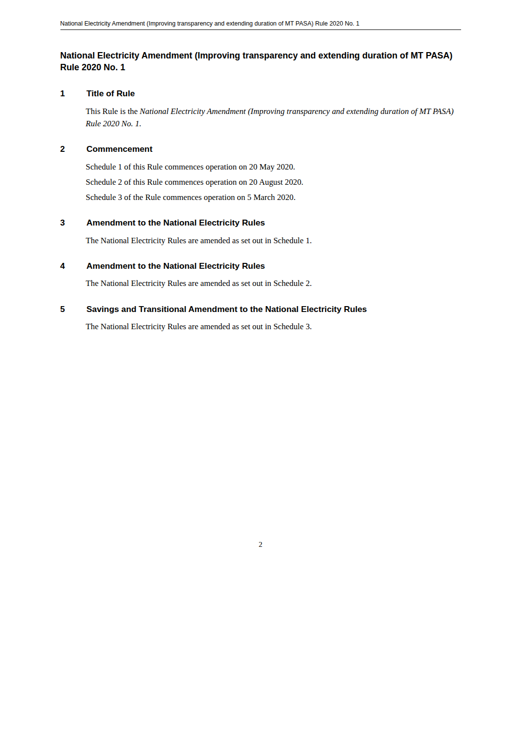National Electricity Amendment (Improving transparency and extending duration of MT PASA) Rule 2020 No. 1
National Electricity Amendment (Improving transparency and extending duration of MT PASA) Rule 2020 No. 1
1 Title of Rule
This Rule is the National Electricity Amendment (Improving transparency and extending duration of MT PASA) Rule 2020 No. 1.
2 Commencement
Schedule 1 of this Rule commences operation on 20 May 2020.
Schedule 2 of this Rule commences operation on 20 August 2020.
Schedule 3 of the Rule commences operation on 5 March 2020.
3 Amendment to the National Electricity Rules
The National Electricity Rules are amended as set out in Schedule 1.
4 Amendment to the National Electricity Rules
The National Electricity Rules are amended as set out in Schedule 2.
5 Savings and Transitional Amendment to the National Electricity Rules
The National Electricity Rules are amended as set out in Schedule 3.
2